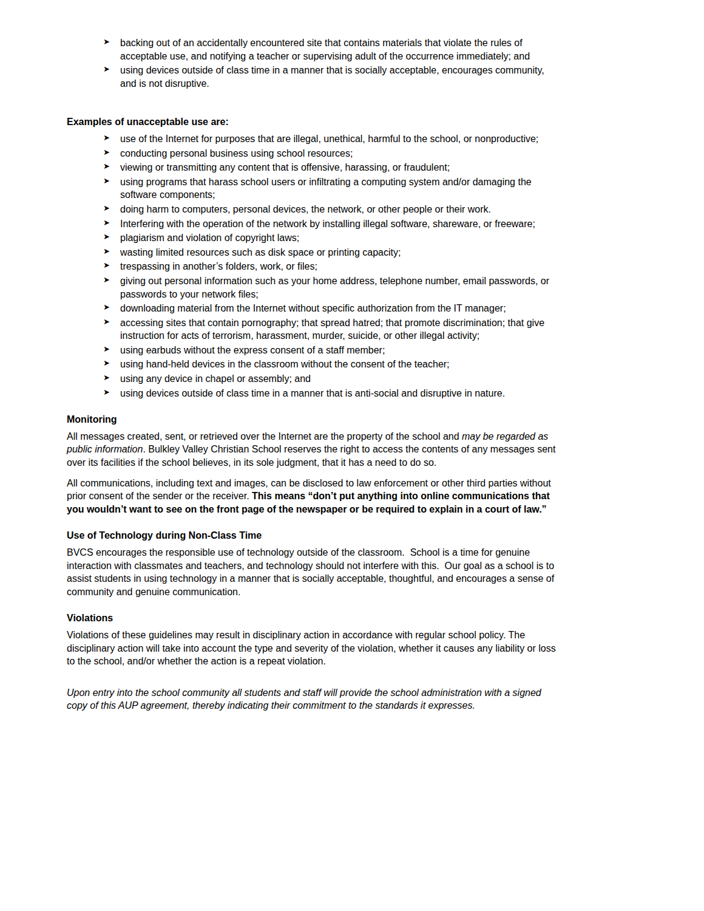backing out of an accidentally encountered site that contains materials that violate the rules of acceptable use, and notifying a teacher or supervising adult of the occurrence immediately; and
using devices outside of class time in a manner that is socially acceptable, encourages community, and is not disruptive.
Examples of unacceptable use are:
use of the Internet for purposes that are illegal, unethical, harmful to the school, or nonproductive;
conducting personal business using school resources;
viewing or transmitting any content that is offensive, harassing, or fraudulent;
using programs that harass school users or infiltrating a computing system and/or damaging the software components;
doing harm to computers, personal devices, the network, or other people or their work.
Interfering with the operation of the network by installing illegal software, shareware, or freeware;
plagiarism and violation of copyright laws;
wasting limited resources such as disk space or printing capacity;
trespassing in another’s folders, work, or files;
giving out personal information such as your home address, telephone number, email passwords, or passwords to your network files;
downloading material from the Internet without specific authorization from the IT manager;
accessing sites that contain pornography; that spread hatred; that promote discrimination; that give instruction for acts of terrorism, harassment, murder, suicide, or other illegal activity;
using earbuds without the express consent of a staff member;
using hand-held devices in the classroom without the consent of the teacher;
using any device in chapel or assembly; and
using devices outside of class time in a manner that is anti-social and disruptive in nature.
Monitoring
All messages created, sent, or retrieved over the Internet are the property of the school and may be regarded as public information. Bulkley Valley Christian School reserves the right to access the contents of any messages sent over its facilities if the school believes, in its sole judgment, that it has a need to do so.
All communications, including text and images, can be disclosed to law enforcement or other third parties without prior consent of the sender or the receiver. This means “don’t put anything into online communications that you wouldn’t want to see on the front page of the newspaper or be required to explain in a court of law.”
Use of Technology during Non-Class Time
BVCS encourages the responsible use of technology outside of the classroom. School is a time for genuine interaction with classmates and teachers, and technology should not interfere with this. Our goal as a school is to assist students in using technology in a manner that is socially acceptable, thoughtful, and encourages a sense of community and genuine communication.
Violations
Violations of these guidelines may result in disciplinary action in accordance with regular school policy. The disciplinary action will take into account the type and severity of the violation, whether it causes any liability or loss to the school, and/or whether the action is a repeat violation.
Upon entry into the school community all students and staff will provide the school administration with a signed copy of this AUP agreement, thereby indicating their commitment to the standards it expresses.